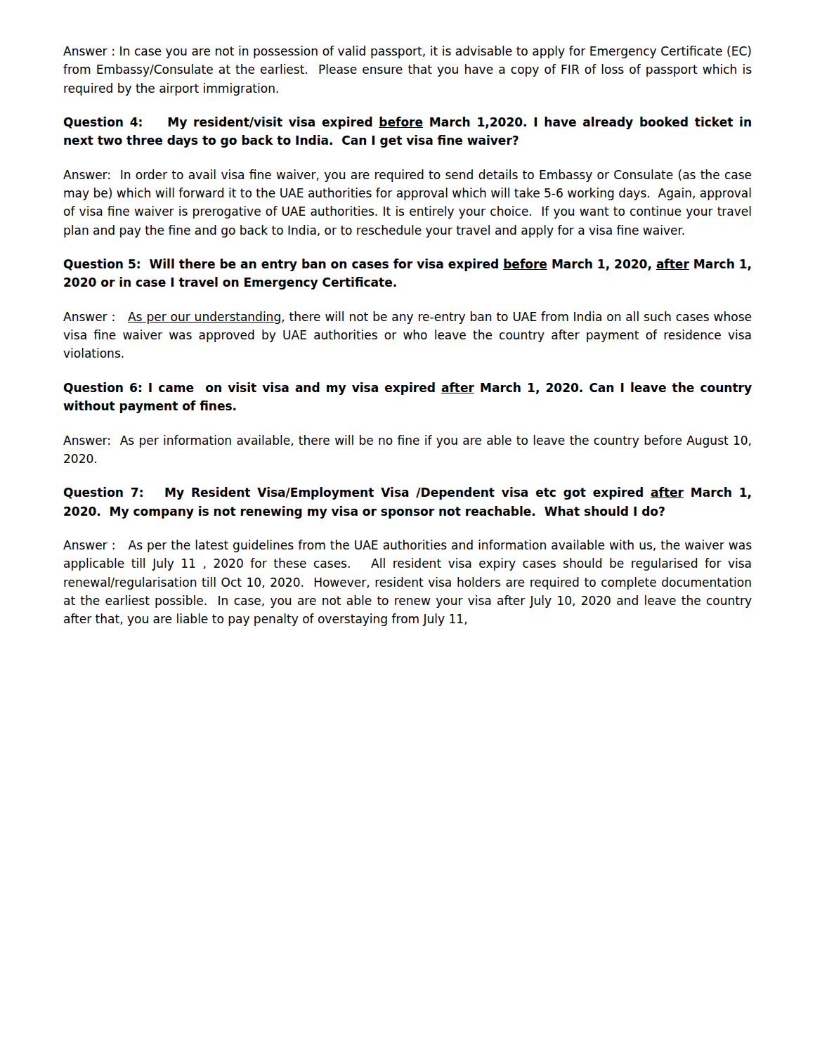Answer : In case you are not in possession of valid passport, it is advisable to apply for Emergency Certificate (EC) from Embassy/Consulate at the earliest. Please ensure that you have a copy of FIR of loss of passport which is required by the airport immigration.
Question 4: My resident/visit visa expired before March 1,2020. I have already booked ticket in next two three days to go back to India. Can I get visa fine waiver?
Answer: In order to avail visa fine waiver, you are required to send details to Embassy or Consulate (as the case may be) which will forward it to the UAE authorities for approval which will take 5-6 working days. Again, approval of visa fine waiver is prerogative of UAE authorities. It is entirely your choice. If you want to continue your travel plan and pay the fine and go back to India, or to reschedule your travel and apply for a visa fine waiver.
Question 5: Will there be an entry ban on cases for visa expired before March 1, 2020, after March 1, 2020 or in case I travel on Emergency Certificate.
Answer : As per our understanding, there will not be any re-entry ban to UAE from India on all such cases whose visa fine waiver was approved by UAE authorities or who leave the country after payment of residence visa violations.
Question 6: I came on visit visa and my visa expired after March 1, 2020. Can I leave the country without payment of fines.
Answer: As per information available, there will be no fine if you are able to leave the country before August 10, 2020.
Question 7: My Resident Visa/Employment Visa /Dependent visa etc got expired after March 1, 2020. My company is not renewing my visa or sponsor not reachable. What should I do?
Answer : As per the latest guidelines from the UAE authorities and information available with us, the waiver was applicable till July 11 , 2020 for these cases. All resident visa expiry cases should be regularised for visa renewal/regularisation till Oct 10, 2020. However, resident visa holders are required to complete documentation at the earliest possible. In case, you are not able to renew your visa after July 10, 2020 and leave the country after that, you are liable to pay penalty of overstaying from July 11,